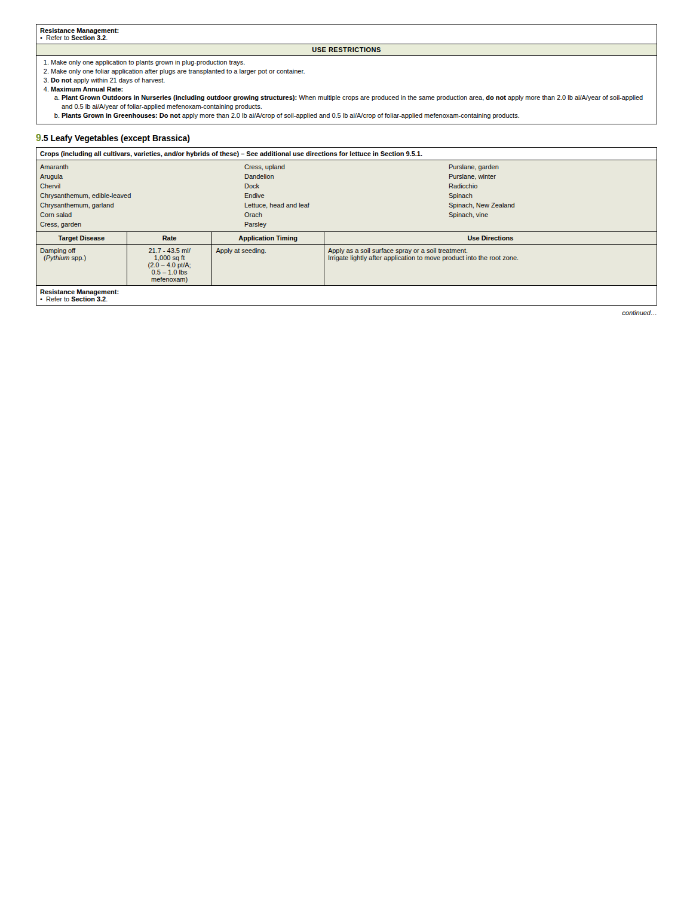Resistance Management:
• Refer to Section 3.2.
USE RESTRICTIONS
Make only one application to plants grown in plug-production trays.
Make only one foliar application after plugs are transplanted to a larger pot or container.
Do not apply within 21 days of harvest.
Maximum Annual Rate:
Plant Grown Outdoors in Nurseries (including outdoor growing structures): When multiple crops are produced in the same production area, do not apply more than 2.0 lb ai/A/year of soil-applied and 0.5 lb ai/A/year of foliar-applied mefenoxam-containing products.
Plants Grown in Greenhouses: Do not apply more than 2.0 lb ai/A/crop of soil-applied and 0.5 lb ai/A/crop of foliar-applied mefenoxam-containing products.
9.5 Leafy Vegetables (except Brassica)
| Crops (including all cultivars, varieties, and/or hybrids of these) – See additional use directions for lettuce in Section 9.5.1. |
| / Amaranth Arugula Chervil Chrysanthemum, edible-leaved Chrysanthemum, garland Corn salad Cress, garden / Cress, upland Dandelion Dock Endive Lettuce, head and leaf Orach Parsley / Purslane, garden Purslane, winter Radicchio Spinach Spinach, New Zealand Spinach, vine / |
| Target Disease | Rate | Application Timing | Use Directions |
| Damping off ( Pythium spp.) | 21.7 - 43.5 ml/ 1,000 sq ft (2.0 – 4.0 pt/A; 0.5 – 1.0 lbs mefenoxam) | Apply at seeding. | Apply as a soil surface spray or a soil treatment. Irrigate lightly after application to move product into the root zone. |
| Resistance Management: • Refer to Section 3.2 . |
continued…